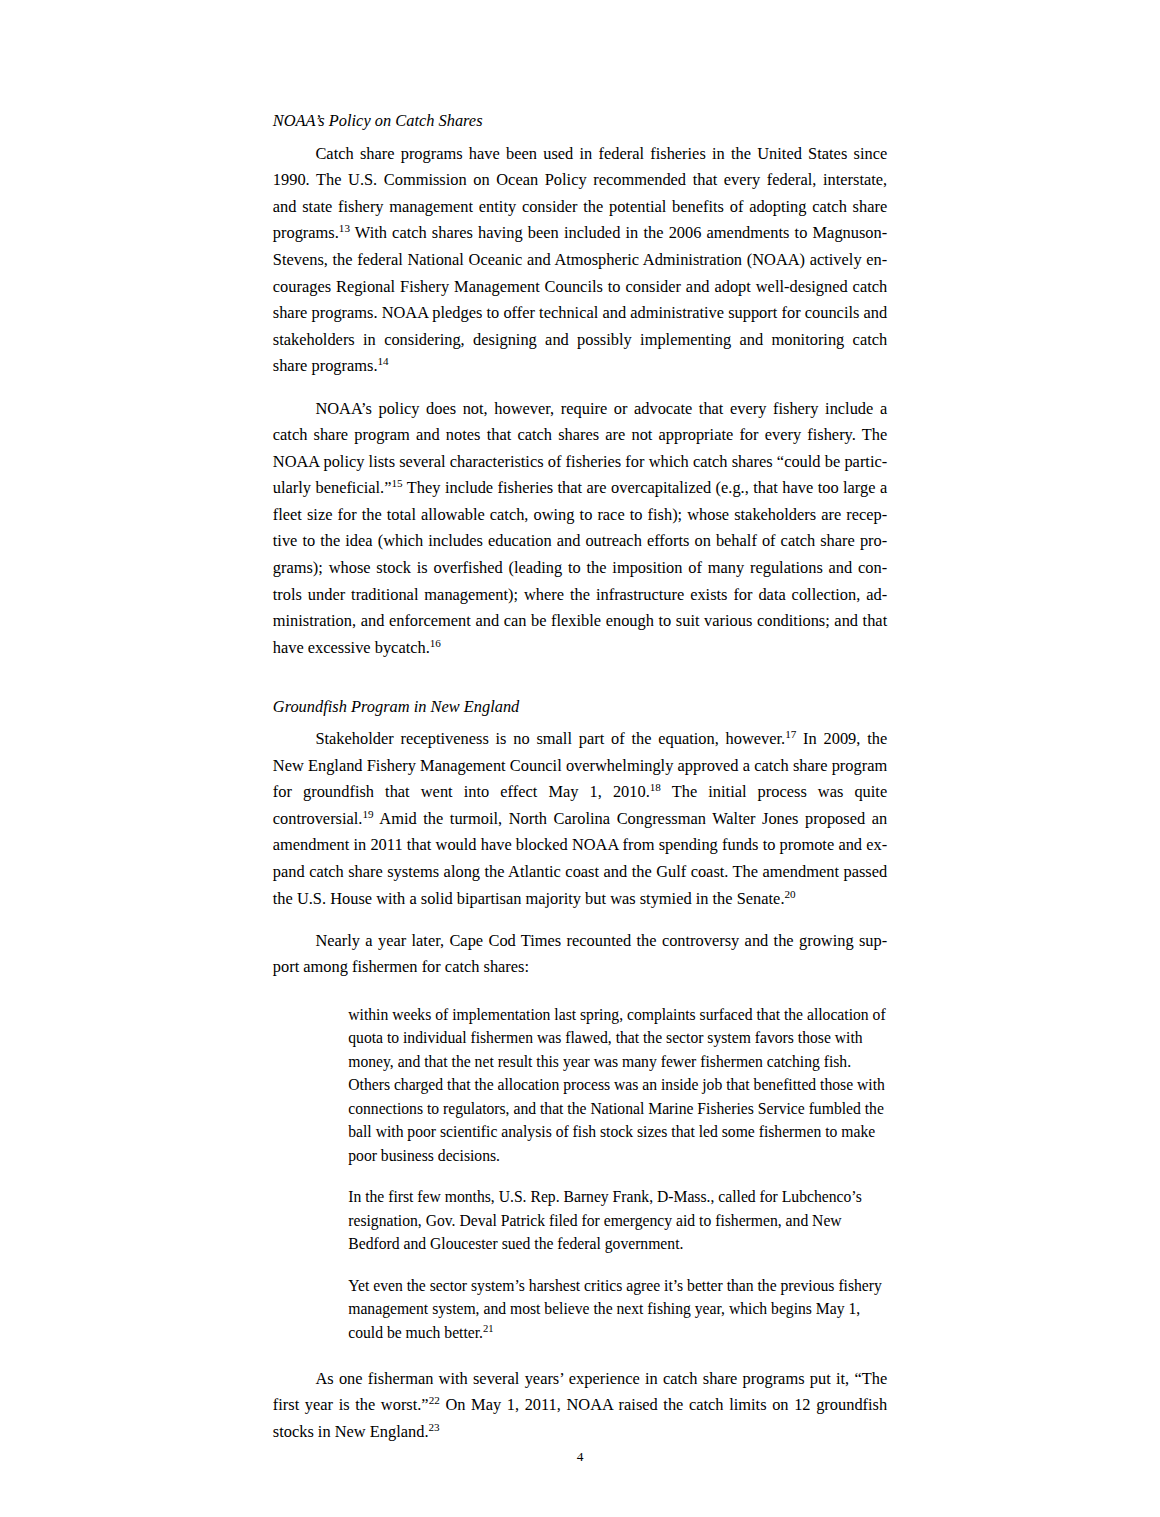NOAA’s Policy on Catch Shares
Catch share programs have been used in federal fisheries in the United States since 1990. The U.S. Commission on Ocean Policy recommended that every federal, interstate, and state fishery management entity consider the potential benefits of adopting catch share programs.13 With catch shares having been included in the 2006 amendments to Magnuson-Stevens, the federal National Oceanic and Atmospheric Administration (NOAA) actively encourages Regional Fishery Management Councils to consider and adopt well-designed catch share programs. NOAA pledges to offer technical and administrative support for councils and stakeholders in considering, designing and possibly implementing and monitoring catch share programs.14
NOAA’s policy does not, however, require or advocate that every fishery include a catch share program and notes that catch shares are not appropriate for every fishery. The NOAA policy lists several characteristics of fisheries for which catch shares “could be particularly beneficial.”15 They include fisheries that are overcapitalized (e.g., that have too large a fleet size for the total allowable catch, owing to race to fish); whose stakeholders are receptive to the idea (which includes education and outreach efforts on behalf of catch share programs); whose stock is overfished (leading to the imposition of many regulations and controls under traditional management); where the infrastructure exists for data collection, administration, and enforcement and can be flexible enough to suit various conditions; and that have excessive bycatch.16
Groundfish Program in New England
Stakeholder receptiveness is no small part of the equation, however.17 In 2009, the New England Fishery Management Council overwhelmingly approved a catch share program for groundfish that went into effect May 1, 2010.18 The initial process was quite controversial.19 Amid the turmoil, North Carolina Congressman Walter Jones proposed an amendment in 2011 that would have blocked NOAA from spending funds to promote and expand catch share systems along the Atlantic coast and the Gulf coast. The amendment passed the U.S. House with a solid bipartisan majority but was stymied in the Senate.20
Nearly a year later, Cape Cod Times recounted the controversy and the growing support among fishermen for catch shares:
within weeks of implementation last spring, complaints surfaced that the allocation of quota to individual fishermen was flawed, that the sector system favors those with money, and that the net result this year was many fewer fishermen catching fish. Others charged that the allocation process was an inside job that benefitted those with connections to regulators, and that the National Marine Fisheries Service fumbled the ball with poor scientific analysis of fish stock sizes that led some fishermen to make poor business decisions.
In the first few months, U.S. Rep. Barney Frank, D-Mass., called for Lubchenco’s resignation, Gov. Deval Patrick filed for emergency aid to fishermen, and New Bedford and Gloucester sued the federal government.
Yet even the sector system’s harshest critics agree it’s better than the previous fishery management system, and most believe the next fishing year, which begins May 1, could be much better.21
As one fisherman with several years’ experience in catch share programs put it, “The first year is the worst.”22 On May 1, 2011, NOAA raised the catch limits on 12 groundfish stocks in New England.23
4